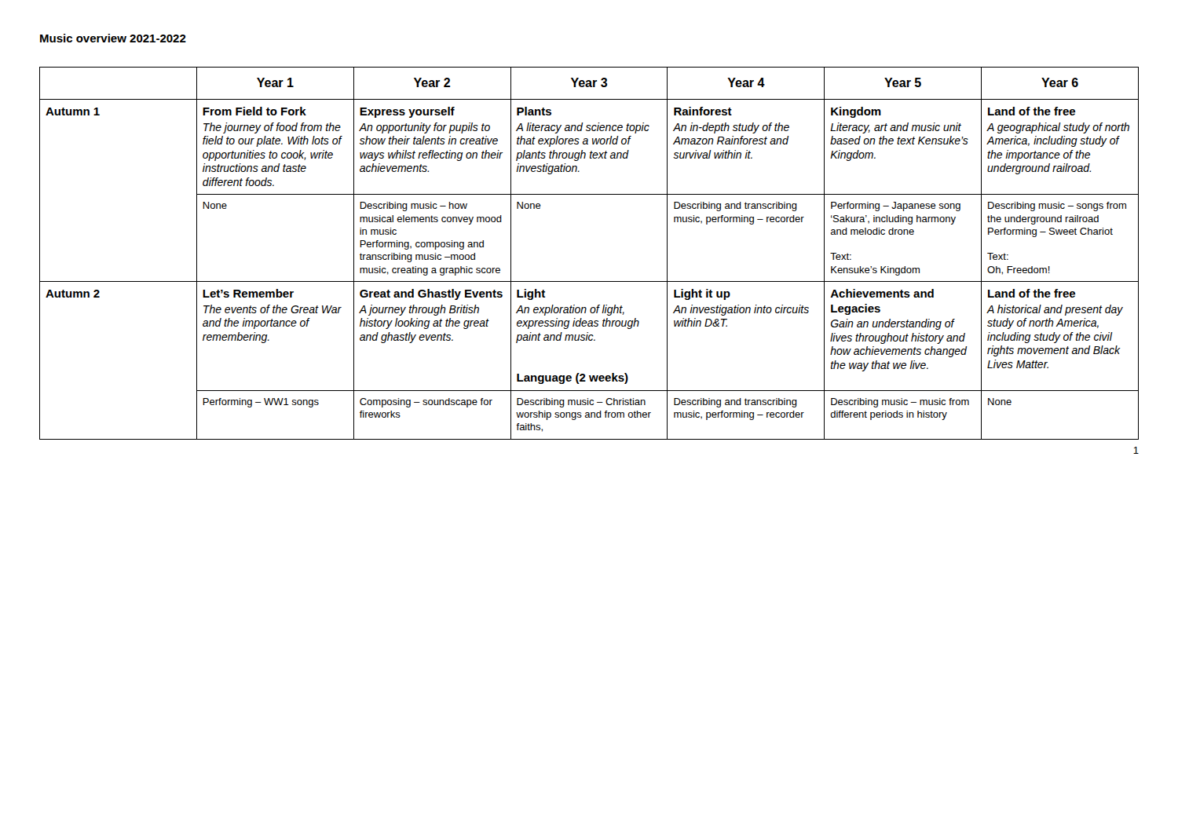Music overview 2021-2022
| | Year 1 | Year 2 | Year 3 | Year 4 | Year 5 | Year 6 |
| --- | --- | --- | --- | --- | --- | --- |
| Autumn 1 | From Field to Fork The journey of food from the field to our plate. With lots of opportunities to cook, write instructions and taste different foods. | Express yourself An opportunity for pupils to show their talents in creative ways whilst reflecting on their achievements. | Plants A literacy and science topic that explores a world of plants through text and investigation. | Rainforest An in-depth study of the Amazon Rainforest and survival within it. | Kingdom Literacy, art and music unit based on the text Kensuke’s Kingdom. | Land of the free A geographical study of north America, including study of the importance of the underground railroad. |
| None | Describing music – how musical elements convey mood in music Performing, composing and transcribing music –mood music, creating a graphic score | None | Describing and transcribing music, performing – recorder | Performing – Japanese song ‘Sakura’, including harmony and melodic drone Text: Kensuke’s Kingdom | Describing music – songs from the underground railroad Performing – Sweet Chariot Text: Oh, Freedom! |
| Autumn 2 | Let’s Remember The events of the Great War and the importance of remembering. | Great and Ghastly Events A journey through British history looking at the great and ghastly events. | Light An exploration of light, expressing ideas through paint and music. Language (2 weeks) | Light it up An investigation into circuits within D&T. | Achievements and Legacies Gain an understanding of lives throughout history and how achievements changed the way that we live. | Land of the free A historical and present day study of north America, including study of the civil rights movement and Black Lives Matter. |
| Performing – WW1 songs | Composing – soundscape for fireworks | Describing music – Christian worship songs and from other faiths, | Describing and transcribing music, performing – recorder | Describing music – music from different periods in history | None |
1